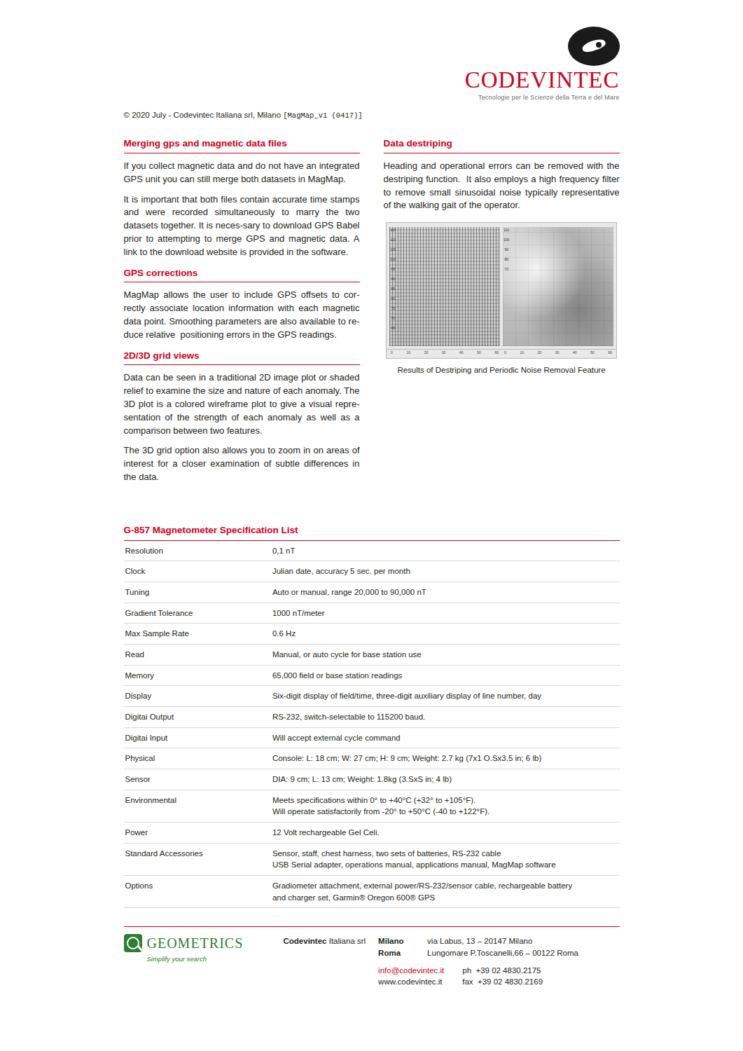CODEVINTEC
Tecnologie per le Scienze della Terra e del Mare
© 2020 July - Codevintec Italiana srl, Milano [MagMap_v1 (0417)]
Merging gps and magnetic data files
If you collect magnetic data and do not have an integrated GPS unit you can still merge both datasets in MagMap.
It is important that both files contain accurate time stamps and were recorded simultaneously to marry the two datasets together. It is neces-sary to download GPS Babel prior to attempting to merge GPS and magnetic data. A link to the download website is provided in the software.
GPS corrections
MagMap allows the user to include GPS offsets to correctly associate location information with each magnetic data point. Smoothing parameters are also available to reduce relative positioning errors in the GPS readings.
2D/3D grid views
Data can be seen in a traditional 2D image plot or shaded relief to examine the size and nature of each anomaly. The 3D plot is a colored wireframe plot to give a visual representation of the strength of each anomaly as well as a comparison between two features.
The 3D grid option also allows you to zoom in on areas of interest for a closer examination of subtle differences in the data.
Data destriping
Heading and operational errors can be removed with the destriping function. It also employs a high frequency filter to remove small sinusoidal noise typically representative of the walking gait of the operator.
11511010510095908580757065
110100908070
0102030405060
0102030405060
Results of Destriping and Periodic Noise Removal Feature
G-857 Magnetometer Specification List
| Resolution | 0,1 nT |
| Clock | Julian date, accuracy 5 sec. per month |
| Tuning | Auto or manual, range 20,000 to 90,000 nT |
| Gradient Tolerance | 1000 nT/meter |
| Max Sample Rate | 0.6 Hz |
| Read | Manual, or auto cycle for base station use |
| Memory | 65,000 field or base station readings |
| Display | Six-digit display of field/time, three-digit auxiliary display of line number, day |
| Digitai Output | RS-232, switch-selectable to 115200 baud. |
| Digitai Input | Will accept external cycle command |
| Physical | Console: L: 18 cm; W: 27 cm; H: 9 cm; Weight: 2.7 kg (7x1 O.Sx3.5 in; 6 lb) |
| Sensor | DIA: 9 cm; L: 13 cm; Weight: 1.8kg (3.SxS in; 4 lb) |
| Environmental | Meets specifications within 0° to +40°C (+32° to +105°F). Will operate satisfactorily from -20° to +50°C (-40 to +122°F). |
| Power | 12 Volt rechargeable Gel Celi. |
| Standard Accessories | Sensor, staff, chest harness, two sets of batteries, RS-232 cable USB Serial adapter, operations manual, applications manual, MagMap software |
| Options | Gradiometer attachment, external power/RS-232/sensor cable, rechargeable battery and charger set, Garmin® Oregon 600® GPS |
GEOMETRICS
Simplify your search
Codevintec Italiana srl
Milano via Labus, 13 – 20147 Milano
Roma Lungomare P.Toscanelli,66 – 00122 Roma
info@codevintec.it www.codevintec.it
ph +39 02 4830.2175 fax +39 02 4830.2169